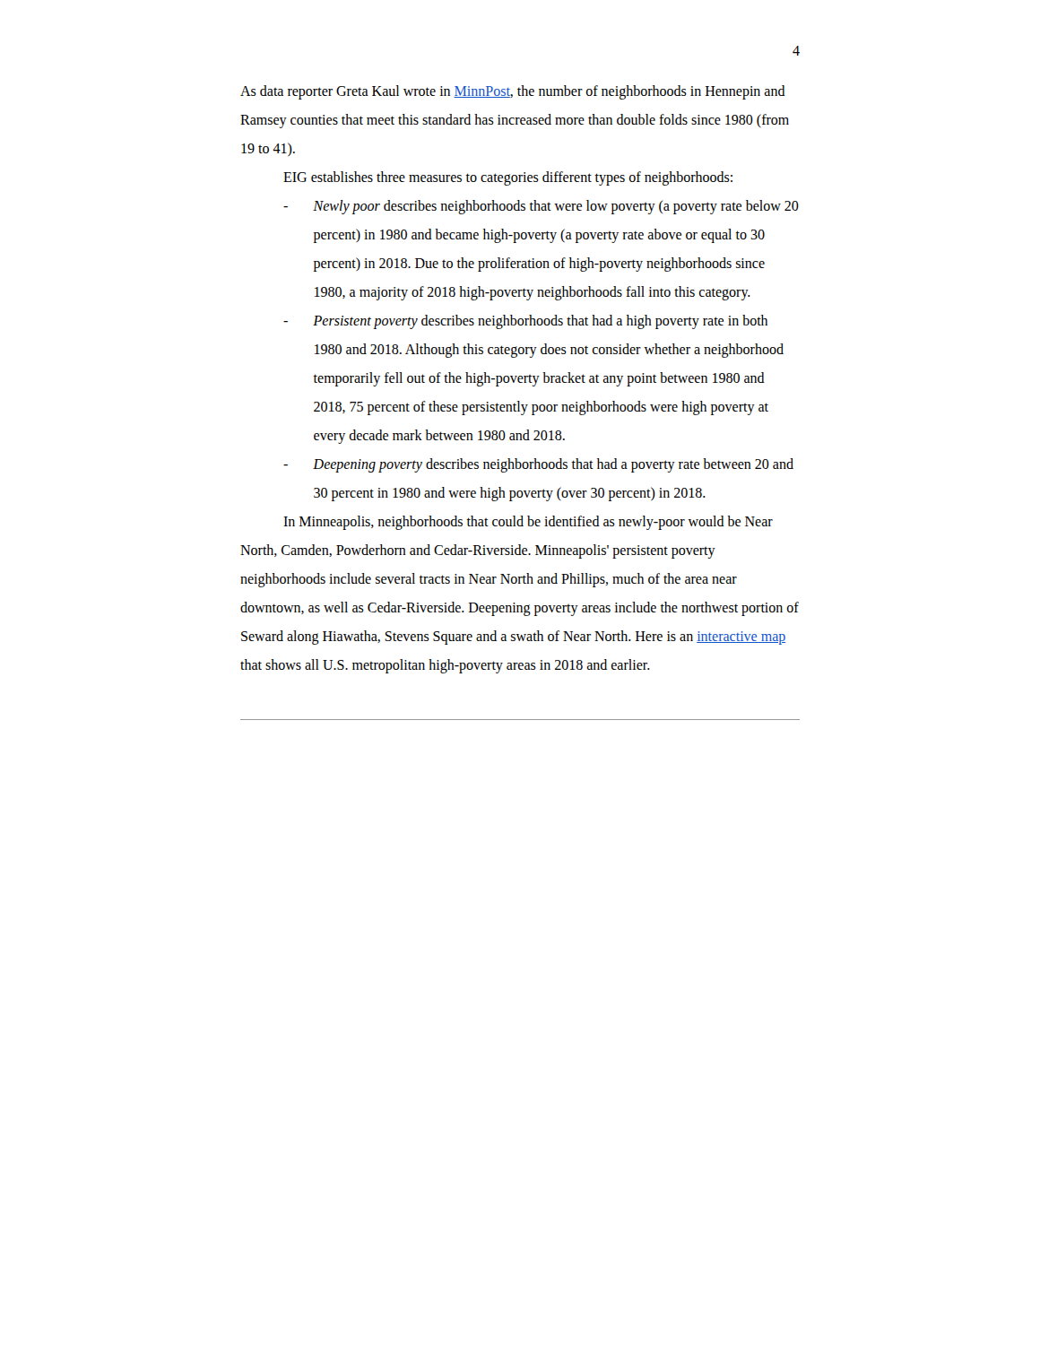4
As data reporter Greta Kaul wrote in MinnPost, the number of neighborhoods in Hennepin and Ramsey counties that meet this standard has increased more than double folds since 1980 (from 19 to 41).
EIG establishes three measures to categories different types of neighborhoods:
Newly poor describes neighborhoods that were low poverty (a poverty rate below 20 percent) in 1980 and became high-poverty (a poverty rate above or equal to 30 percent) in 2018. Due to the proliferation of high-poverty neighborhoods since 1980, a majority of 2018 high-poverty neighborhoods fall into this category.
Persistent poverty describes neighborhoods that had a high poverty rate in both 1980 and 2018. Although this category does not consider whether a neighborhood temporarily fell out of the high-poverty bracket at any point between 1980 and 2018, 75 percent of these persistently poor neighborhoods were high poverty at every decade mark between 1980 and 2018.
Deepening poverty describes neighborhoods that had a poverty rate between 20 and 30 percent in 1980 and were high poverty (over 30 percent) in 2018.
In Minneapolis, neighborhoods that could be identified as newly-poor would be Near North, Camden, Powderhorn and Cedar-Riverside. Minneapolis' persistent poverty neighborhoods include several tracts in Near North and Phillips, much of the area near downtown, as well as Cedar-Riverside. Deepening poverty areas include the northwest portion of Seward along Hiawatha, Stevens Square and a swath of Near North. Here is an interactive map that shows all U.S. metropolitan high-poverty areas in 2018 and earlier.